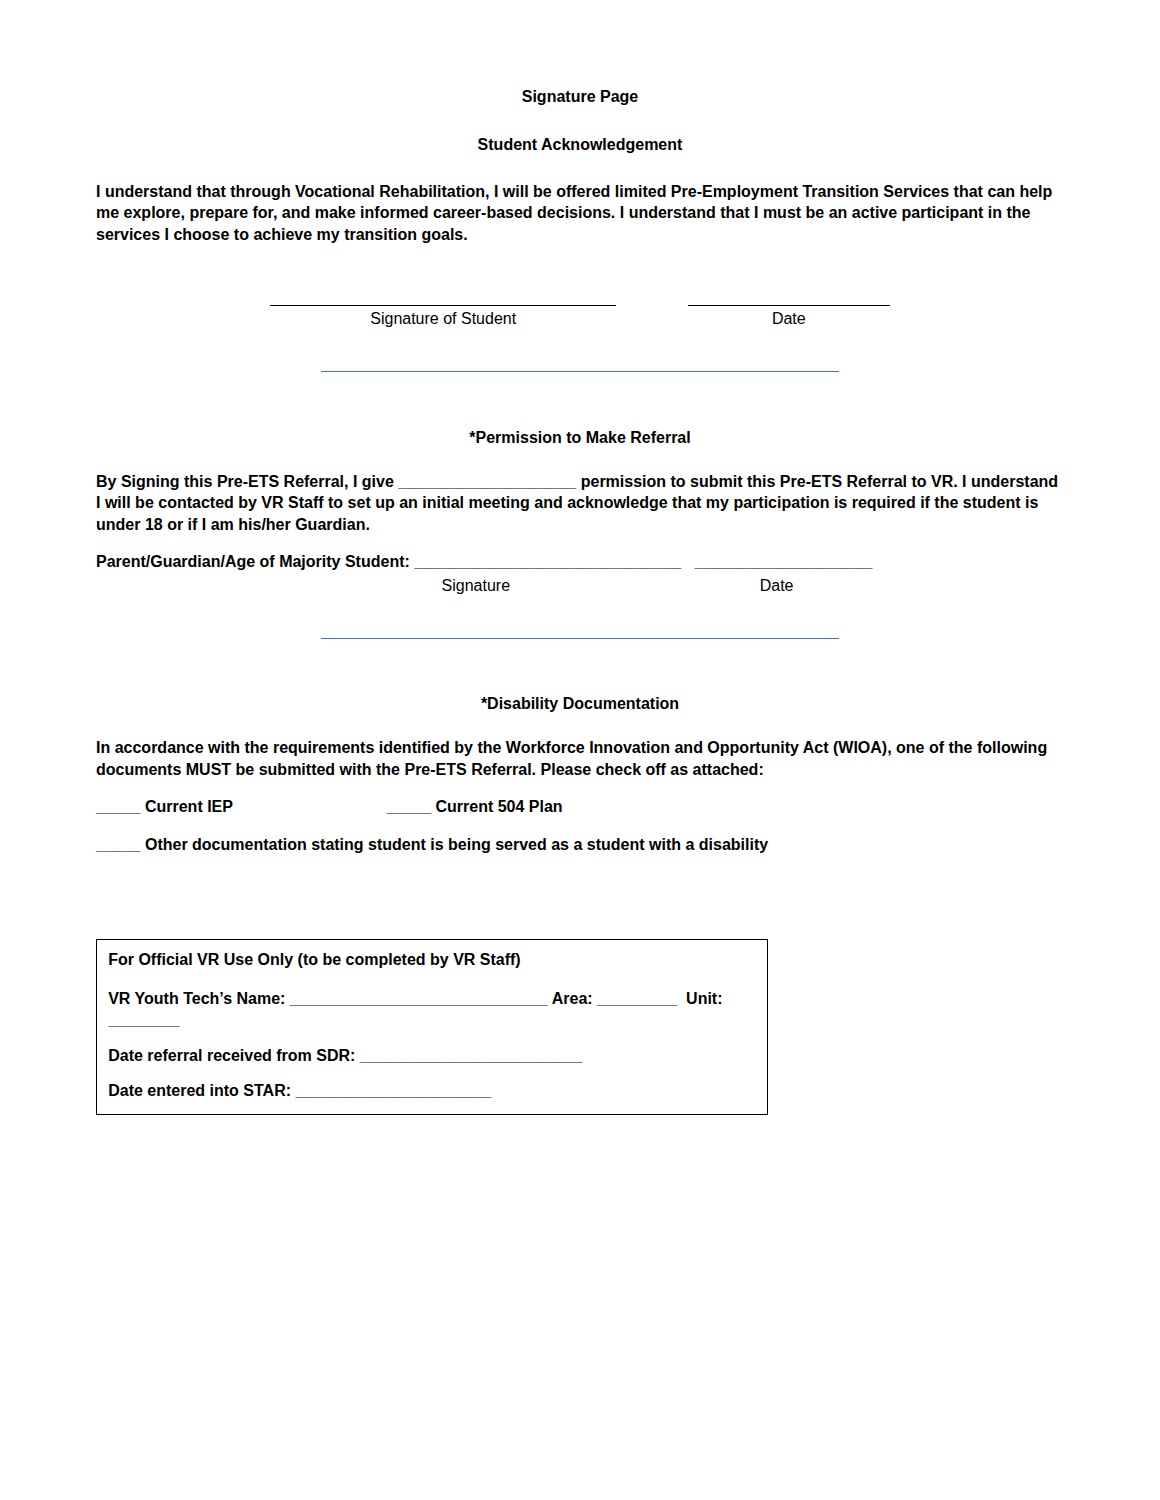Signature Page
Student Acknowledgement
I understand that through Vocational Rehabilitation, I will be offered limited Pre-Employment Transition Services that can help me explore, prepare for, and make informed career-based decisions. I understand that I must be an active participant in the services I choose to achieve my transition goals.
Signature of Student
Date
*Permission to Make Referral
By Signing this Pre-ETS Referral, I give ____________________ permission to submit this Pre-ETS Referral to VR. I understand I will be contacted by VR Staff to set up an initial meeting and acknowledge that my participation is required if the student is under 18 or if I am his/her Guardian.
Parent/Guardian/Age of Majority Student: ______________________________ ____________________
Signature Date
*Disability Documentation
In accordance with the requirements identified by the Workforce Innovation and Opportunity Act (WIOA), one of the following documents MUST be submitted with the Pre-ETS Referral. Please check off as attached:
_____ Current IEP _____ Current 504 Plan
_____ Other documentation stating student is being served as a student with a disability
For Official VR Use Only (to be completed by VR Staff)
VR Youth Tech’s Name: _____________________________ Area: _________ Unit: ________
Date referral received from SDR: _________________________
Date entered into STAR: ______________________